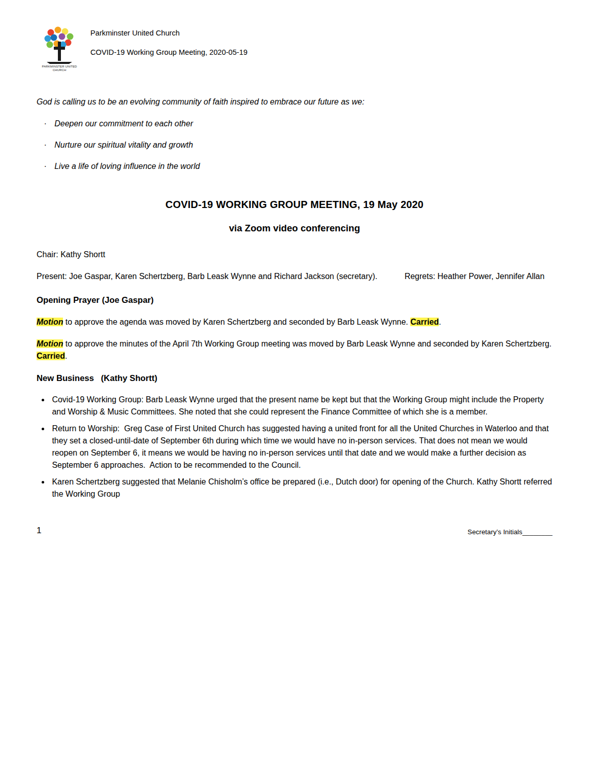PARKMINSTER UNITED CHURCH
Parkminster United Church
COVID-19 Working Group Meeting, 2020-05-19
God is calling us to be an evolving community of faith inspired to embrace our future as we:
Deepen our commitment to each other
Nurture our spiritual vitality and growth
Live a life of loving influence in the world
COVID-19 WORKING GROUP MEETING, 19 May 2020
via Zoom video conferencing
Chair: Kathy Shortt
Present: Joe Gaspar, Karen Schertzberg, Barb Leask Wynne and Richard Jackson (secretary). Regrets: Heather Power, Jennifer Allan
Opening Prayer (Joe Gaspar)
Motion to approve the agenda was moved by Karen Schertzberg and seconded by Barb Leask Wynne. Carried.
Motion to approve the minutes of the April 7th Working Group meeting was moved by Barb Leask Wynne and seconded by Karen Schertzberg. Carried.
New Business (Kathy Shortt)
Covid-19 Working Group: Barb Leask Wynne urged that the present name be kept but that the Working Group might include the Property and Worship & Music Committees. She noted that she could represent the Finance Committee of which she is a member.
Return to Worship: Greg Case of First United Church has suggested having a united front for all the United Churches in Waterloo and that they set a closed-until-date of September 6th during which time we would have no in-person services. That does not mean we would reopen on September 6, it means we would be having no in-person services until that date and we would make a further decision as September 6 approaches. Action to be recommended to the Council.
Karen Schertzberg suggested that Melanie Chisholm’s office be prepared (i.e., Dutch door) for opening of the Church. Kathy Shortt referred the Working Group
1
Secretary’s Initials________